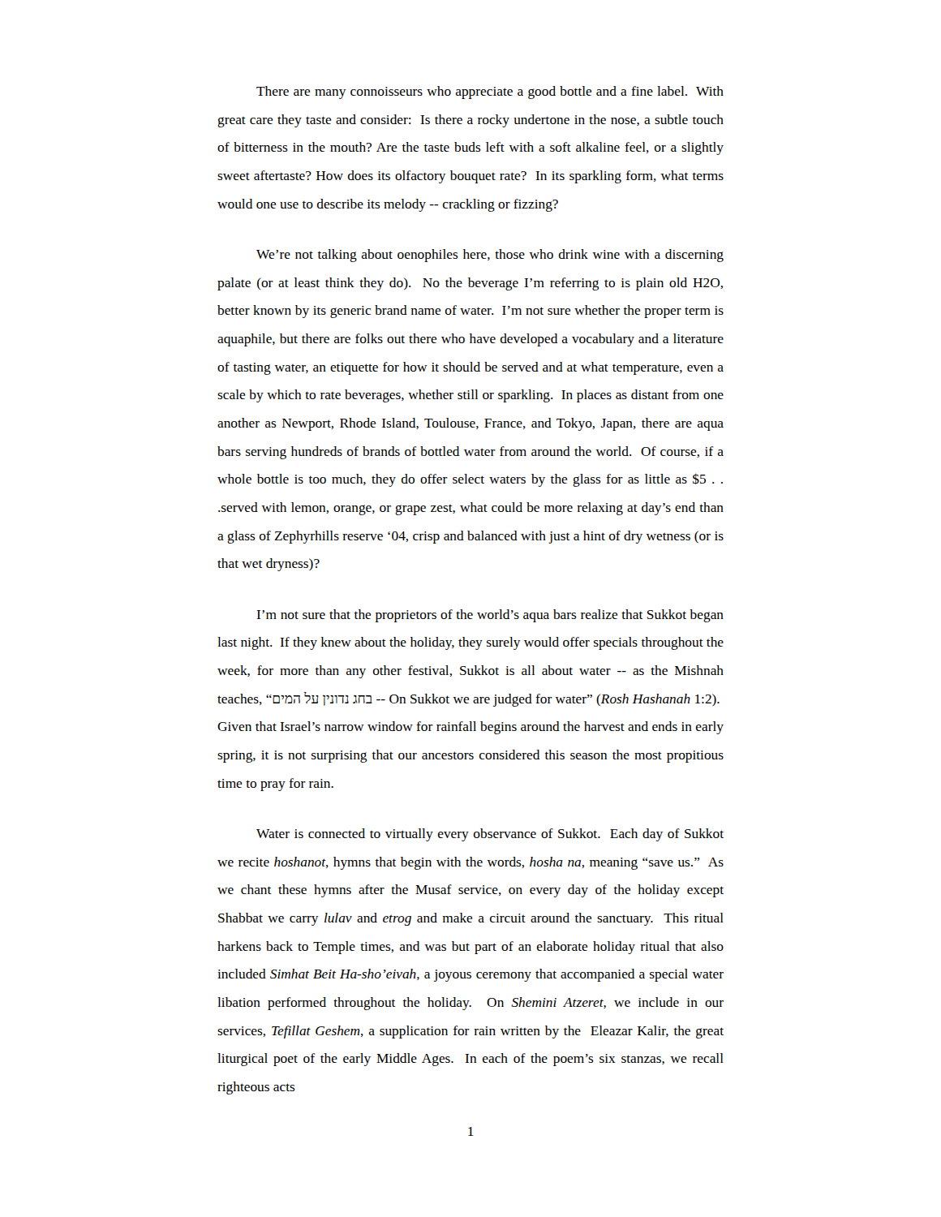There are many connoisseurs who appreciate a good bottle and a fine label. With great care they taste and consider: Is there a rocky undertone in the nose, a subtle touch of bitterness in the mouth? Are the taste buds left with a soft alkaline feel, or a slightly sweet aftertaste? How does its olfactory bouquet rate? In its sparkling form, what terms would one use to describe its melody -- crackling or fizzing?
We’re not talking about oenophiles here, those who drink wine with a discerning palate (or at least think they do). No the beverage I’m referring to is plain old H2O, better known by its generic brand name of water. I’m not sure whether the proper term is aquaphile, but there are folks out there who have developed a vocabulary and a literature of tasting water, an etiquette for how it should be served and at what temperature, even a scale by which to rate beverages, whether still or sparkling. In places as distant from one another as Newport, Rhode Island, Toulouse, France, and Tokyo, Japan, there are aqua bars serving hundreds of brands of bottled water from around the world. Of course, if a whole bottle is too much, they do offer select waters by the glass for as little as $5 . . .served with lemon, orange, or grape zest, what could be more relaxing at day’s end than a glass of Zephyrhills reserve ‘04, crisp and balanced with just a hint of dry wetness (or is that wet dryness)?
I’m not sure that the proprietors of the world’s aqua bars realize that Sukkot began last night. If they knew about the holiday, they surely would offer specials throughout the week, for more than any other festival, Sukkot is all about water -- as the Mishnah teaches, “בחג נדונין על המים -- On Sukkot we are judged for water” (Rosh Hashanah 1:2). Given that Israel’s narrow window for rainfall begins around the harvest and ends in early spring, it is not surprising that our ancestors considered this season the most propitious time to pray for rain.
Water is connected to virtually every observance of Sukkot. Each day of Sukkot we recite hoshanot, hymns that begin with the words, hosha na, meaning “save us.” As we chant these hymns after the Musaf service, on every day of the holiday except Shabbat we carry lulav and etrog and make a circuit around the sanctuary. This ritual harkens back to Temple times, and was but part of an elaborate holiday ritual that also included Simhat Beit Ha-sho’eivah, a joyous ceremony that accompanied a special water libation performed throughout the holiday. On Shemini Atzeret, we include in our services, Tefillat Geshem, a supplication for rain written by the Eleazar Kalir, the great liturgical poet of the early Middle Ages. In each of the poem’s six stanzas, we recall righteous acts
1